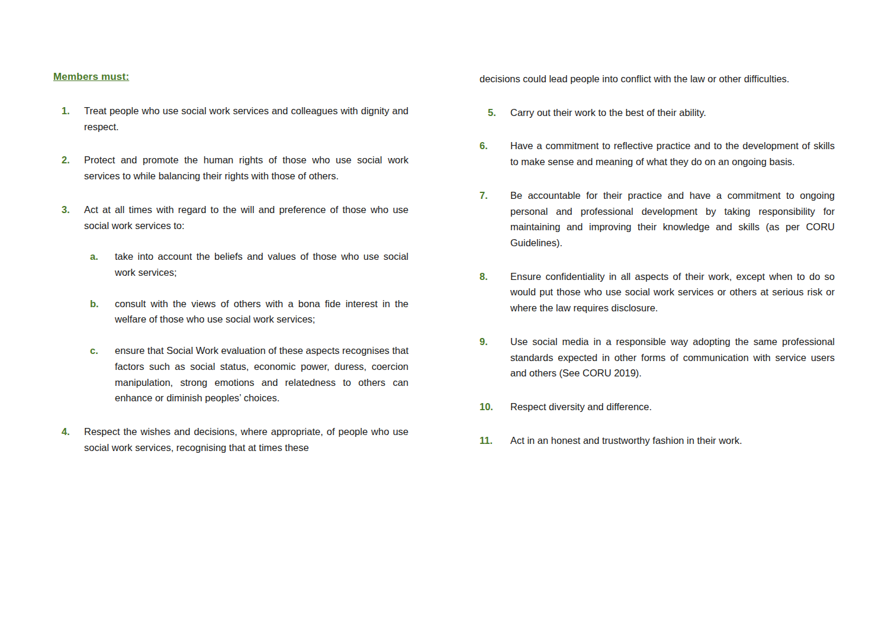Members must:
Treat people who use social work services and colleagues with dignity and respect.
Protect and promote the human rights of those who use social work services to while balancing their rights with those of others.
Act at all times with regard to the will and preference of those who use social work services to:
take into account the beliefs and values of those who use social work services;
consult with the views of others with a bona fide interest in the welfare of those who use social work services;
ensure that Social Work evaluation of these aspects recognises that factors such as social status, economic power, duress, coercion manipulation, strong emotions and relatedness to others can enhance or diminish peoples’ choices.
Respect the wishes and decisions, where appropriate, of people who use social work services, recognising that at times these
decisions could lead people into conflict with the law or other difficulties.
Carry out their work to the best of their ability.
Have a commitment to reflective practice and to the development of skills to make sense and meaning of what they do on an ongoing basis.
Be accountable for their practice and have a commitment to ongoing personal and professional development by taking responsibility for maintaining and improving their knowledge and skills (as per CORU Guidelines).
Ensure confidentiality in all aspects of their work, except when to do so would put those who use social work services or others at serious risk or where the law requires disclosure.
Use social media in a responsible way adopting the same professional standards expected in other forms of communication with service users and others (See CORU 2019).
Respect diversity and difference.
Act in an honest and trustworthy fashion in their work.